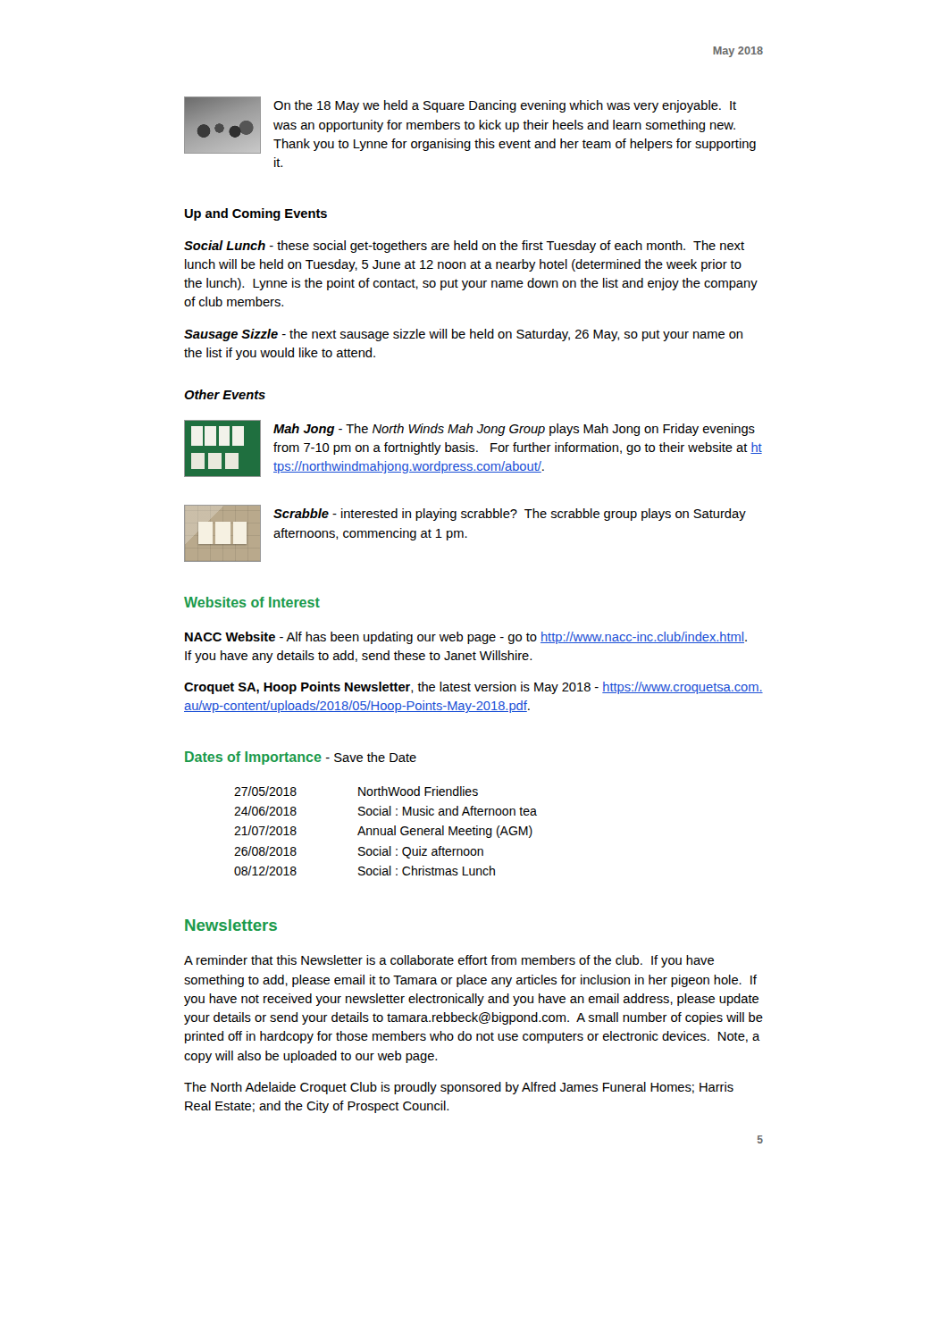May 2018
On the 18 May we held a Square Dancing evening which was very enjoyable. It was an opportunity for members to kick up their heels and learn something new. Thank you to Lynne for organising this event and her team of helpers for supporting it.
Up and Coming Events
Social Lunch - these social get-togethers are held on the first Tuesday of each month. The next lunch will be held on Tuesday, 5 June at 12 noon at a nearby hotel (determined the week prior to the lunch). Lynne is the point of contact, so put your name down on the list and enjoy the company of club members.
Sausage Sizzle - the next sausage sizzle will be held on Saturday, 26 May, so put your name on the list if you would like to attend.
Other Events
Mah Jong - The North Winds Mah Jong Group plays Mah Jong on Friday evenings from 7-10 pm on a fortnightly basis. For further information, go to their website at https://northwindmahjong.wordpress.com/about/.
Scrabble - interested in playing scrabble? The scrabble group plays on Saturday afternoons, commencing at 1 pm.
Websites of Interest
NACC Website - Alf has been updating our web page - go to http://www.nacc-inc.club/index.html. If you have any details to add, send these to Janet Willshire.
Croquet SA, Hoop Points Newsletter, the latest version is May 2018 - https://www.croquetsa.com.au/wp-content/uploads/2018/05/Hoop-Points-May-2018.pdf.
Dates of Importance - Save the Date
| 27/05/2018 | NorthWood Friendlies |
| 24/06/2018 | Social : Music and Afternoon tea |
| 21/07/2018 | Annual General Meeting (AGM) |
| 26/08/2018 | Social : Quiz afternoon |
| 08/12/2018 | Social : Christmas Lunch |
Newsletters
A reminder that this Newsletter is a collaborate effort from members of the club. If you have something to add, please email it to Tamara or place any articles for inclusion in her pigeon hole. If you have not received your newsletter electronically and you have an email address, please update your details or send your details to tamara.rebbeck@bigpond.com. A small number of copies will be printed off in hardcopy for those members who do not use computers or electronic devices. Note, a copy will also be uploaded to our web page.
The North Adelaide Croquet Club is proudly sponsored by Alfred James Funeral Homes; Harris Real Estate; and the City of Prospect Council.
5